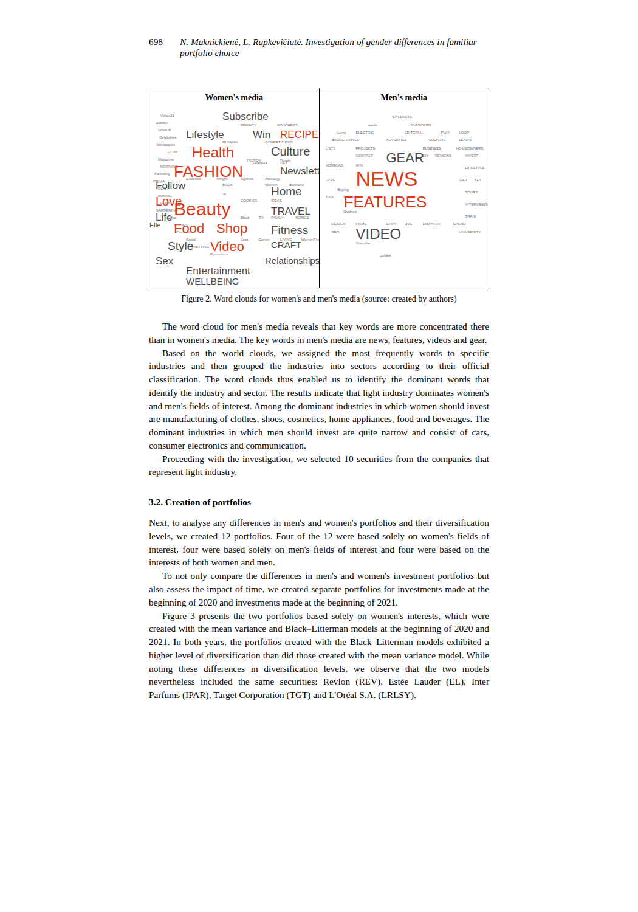698 N. Maknickienė, L. Rapkevičiūtė. Investigation of gender differences in familiar portfolio choice
Women's media
Vision21 Opinion VOGUE Celebrities Horoscopes CLUB Magazine MORNING Parenting PRIMA POLICY BUYING GOOD GARDENING Extra GUIDES Cocktails Social KNITTING Promotions Subscribe PRIVACY VOUCHERS Lifestyle Win RECIPES RUNWAY COMPETITIONS Health Culture FICTION Reads FASHION Newsletter Features GET Exclusive Weight Ageless Astrology Follow BOOK Women Business Home Love COOKIES IDEAS Beauty TRAVEL Life Black TV FAMILY NOTICE Food Shop Fitness Loss Career LIVING Style Video CRAFT WomenTravel Sex Relationships Entertainment WELLBEING Elle ™
Men's media
SPYSHOTS reads SUBSCRIBE Long ELECTRIC EDITORIAL PLAY LOOP BACKCHANNEL ADVERTISE CULTURE LEARN LISTS PROJECTS BUSINESS HOMEOWNERS CONTACT DIY REVIEWS INVEST GEAR HOMELAB WIN LIFESTYLE NEWS LOVE GIFT SET Buying TOURS TOOL FASHION FEATURES INTERVIEWS Quizzes TRAIN DESIGN HOME EARN LIVE DISPATCH SPEND PRO VIDEO UNIVERSITY Suscribe guides
Figure 2. Word clouds for women's and men's media (source: created by authors)
The word cloud for men's media reveals that key words are more concentrated there than in women's media. The key words in men's media are news, features, videos and gear.
Based on the world clouds, we assigned the most frequently words to specific industries and then grouped the industries into sectors according to their official classification. The word clouds thus enabled us to identify the dominant words that identify the industry and sector. The results indicate that light industry dominates women's and men's fields of interest. Among the dominant industries in which women should invest are manufacturing of clothes, shoes, cosmetics, home appliances, food and beverages. The dominant industries in which men should invest are quite narrow and consist of cars, consumer electronics and communication.
Proceeding with the investigation, we selected 10 securities from the companies that represent light industry.
3.2. Creation of portfolios
Next, to analyse any differences in men's and women's portfolios and their diversification levels, we created 12 portfolios. Four of the 12 were based solely on women's fields of interest, four were based solely on men's fields of interest and four were based on the interests of both women and men.
To not only compare the differences in men's and women's investment portfolios but also assess the impact of time, we created separate portfolios for investments made at the beginning of 2020 and investments made at the beginning of 2021.
Figure 3 presents the two portfolios based solely on women's interests, which were created with the mean variance and Black–Litterman models at the beginning of 2020 and 2021. In both years, the portfolios created with the Black–Litterman models exhibited a higher level of diversification than did those created with the mean variance model. While noting these differences in diversification levels, we observe that the two models nevertheless included the same securities: Revlon (REV), Estée Lauder (EL), Inter Parfums (IPAR), Target Corporation (TGT) and L'Oréal S.A. (LRLSY).